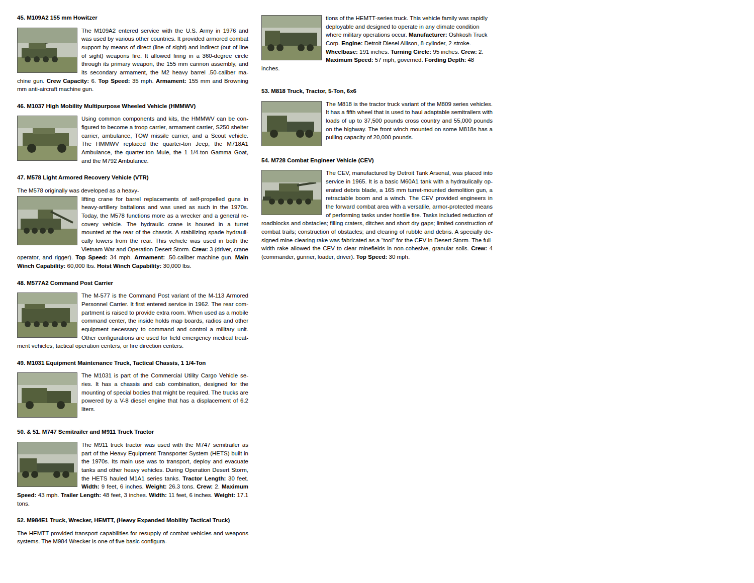45. M109A2 155 mm Howitzer
The M109A2 entered service with the U.S. Army in 1976 and was used by various other countries. It provided armored combat support by means of direct (line of sight) and indirect (out of line of sight) weapons fire. It allowed firing in a 360-degree circle through its primary weapon, the 155 mm cannon assembly, and its secondary armament, the M2 heavy barrel .50-caliber machine gun. Crew Capacity: 6. Top Speed: 35 mph. Armament: 155 mm and Browning mm anti-aircraft machine gun.
46. M1037 High Mobility Multipurpose Wheeled Vehicle (HMMWV)
Using common components and kits, the HMMWV can be configured to become a troop carrier, armament carrier, S250 shelter carrier, ambulance, TOW missile carrier, and a Scout vehicle. The HMMWV replaced the quarter-ton Jeep, the M718A1 Ambulance, the quarter-ton Mule, the 1 1/4-ton Gamma Goat, and the M792 Ambulance.
47. M578 Light Armored Recovery Vehicle (VTR)
The M578 originally was developed as a heavy-
lifting crane for barrel replacements of self-propelled guns in heavy-artillery battalions and was used as such in the 1970s. Today, the M578 functions more as a wrecker and a general recovery vehicle. The hydraulic crane is housed in a turret mounted at the rear of the chassis. A stabilizing spade hydraulically lowers from the rear. This vehicle was used in both the Vietnam War and Operation Desert Storm. Crew: 3 (driver, crane operator, and rigger). Top Speed: 34 mph. Armament: .50-caliber machine gun. Main Winch Capability: 60,000 lbs. Hoist Winch Capability: 30,000 lbs.
48. M577A2 Command Post Carrier
The M-577 is the Command Post variant of the M-113 Armored Personnel Carrier. It first entered service in 1962. The rear compartment is raised to provide extra room. When used as a mobile command center, the inside holds map boards, radios and other equipment necessary to command and control a military unit. Other configurations are used for field emergency medical treatment vehicles, tactical operation centers, or fire direction centers.
49. M1031 Equipment Maintenance Truck, Tactical Chassis, 1 1/4-Ton
The M1031 is part of the Commercial Utility Cargo Vehicle series. It has a chassis and cab combination, designed for the mounting of special bodies that might be required. The trucks are powered by a V-8 diesel engine that has a displacement of 6.2 liters.
50. & 51. M747 Semitrailer and M911 Truck Tractor
The M911 truck tractor was used with the M747 semitrailer as part of the Heavy Equipment Transporter System (HETS) built in the 1970s. Its main use was to transport, deploy and evacuate tanks and other heavy vehicles. During Operation Desert Storm, the HETS hauled M1A1 series tanks. Tractor Length: 30 feet. Width: 9 feet, 6 inches. Weight: 26.3 tons. Crew: 2. Maximum Speed: 43 mph. Trailer Length: 48 feet, 3 inches. Width: 11 feet, 6 inches. Weight: 17.1 tons.
52. M984E1 Truck, Wrecker, HEMTT, (Heavy Expanded Mobility Tactical Truck)
The HEMTT provided transport capabilities for resupply of combat vehicles and weapons systems. The M984 Wrecker is one of five basic configura-
tions of the HEMTT-series truck. This vehicle family was rapidly deployable and designed to operate in any climate condition where military operations occur. Manufacturer: Oshkosh Truck Corp. Engine: Detroit Diesel Allison, 8-cylinder, 2-stroke. Wheelbase: 191 inches. Turning Circle: 95 inches. Crew: 2. Maximum Speed: 57 mph, governed. Fording Depth: 48 inches.
53. M818 Truck, Tractor, 5-Ton, 6x6
The M818 is the tractor truck variant of the M809 series vehicles. It has a fifth wheel that is used to haul adaptable semitrailers with loads of up to 37,500 pounds cross country and 55,000 pounds on the highway. The front winch mounted on some M818s has a pulling capacity of 20,000 pounds.
54. M728 Combat Engineer Vehicle (CEV)
The CEV, manufactured by Detroit Tank Arsenal, was placed into service in 1965. It is a basic M60A1 tank with a hydraulically operated debris blade, a 165 mm turret-mounted demolition gun, a retractable boom and a winch. The CEV provided engineers in the forward combat area with a versatile, armor-protected means of performing tasks under hostile fire. Tasks included reduction of roadblocks and obstacles; filling craters, ditches and short dry gaps; limited construction of combat trails; construction of obstacles; and clearing of rubble and debris. A specially designed mine-clearing rake was fabricated as a “tool” for the CEV in Desert Storm. The full-width rake allowed the CEV to clear minefields in non-cohesive, granular soils. Crew: 4 (commander, gunner, loader, driver). Top Speed: 30 mph.